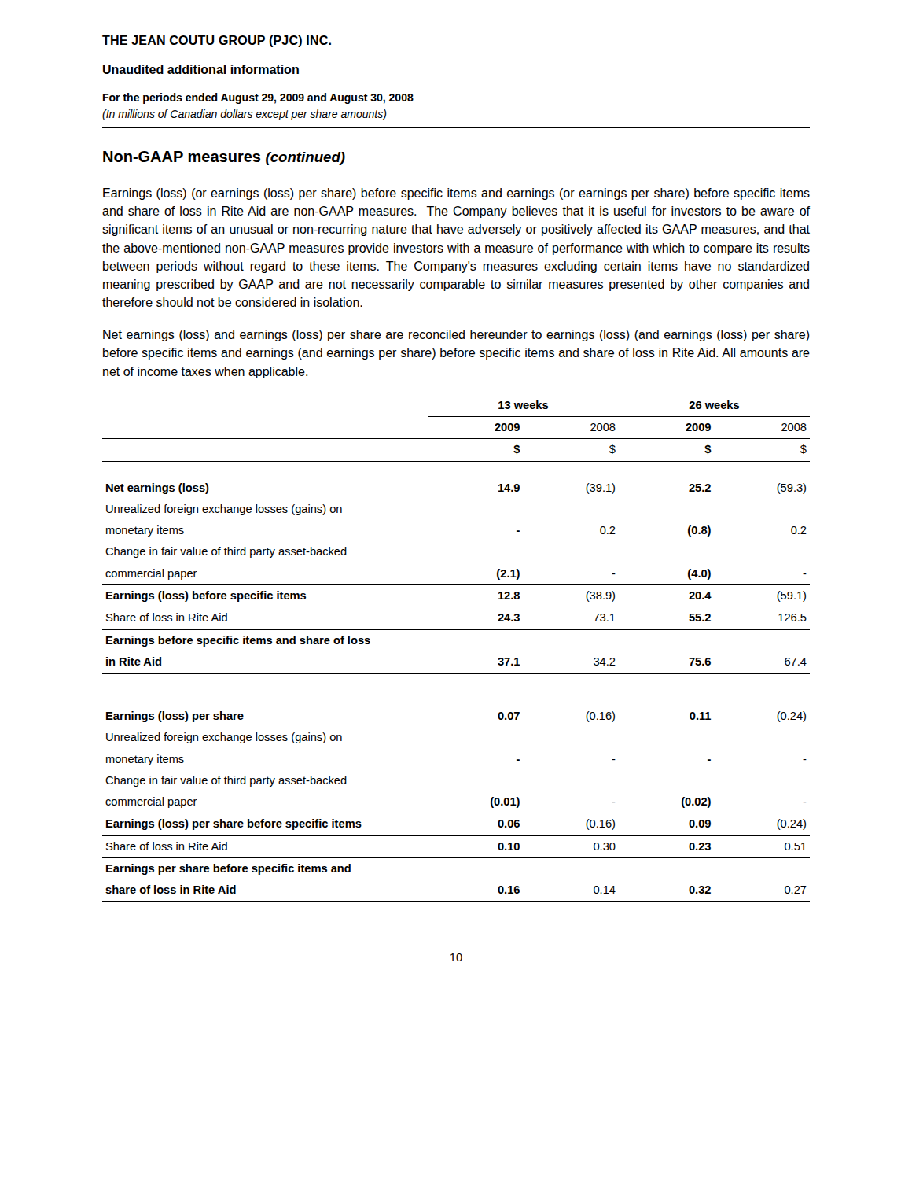THE JEAN COUTU GROUP (PJC) INC.
Unaudited additional information
For the periods ended August 29, 2009 and August 30, 2008
(In millions of Canadian dollars except per share amounts)
Non-GAAP measures (continued)
Earnings (loss) (or earnings (loss) per share) before specific items and earnings (or earnings per share) before specific items and share of loss in Rite Aid are non-GAAP measures. The Company believes that it is useful for investors to be aware of significant items of an unusual or non-recurring nature that have adversely or positively affected its GAAP measures, and that the above-mentioned non-GAAP measures provide investors with a measure of performance with which to compare its results between periods without regard to these items. The Company's measures excluding certain items have no standardized meaning prescribed by GAAP and are not necessarily comparable to similar measures presented by other companies and therefore should not be considered in isolation.
Net earnings (loss) and earnings (loss) per share are reconciled hereunder to earnings (loss) (and earnings (loss) per share) before specific items and earnings (and earnings per share) before specific items and share of loss in Rite Aid. All amounts are net of income taxes when applicable.
| | 13 weeks | 26 weeks |
| | 2009 | 2008 | 2009 | 2008 |
| | $ | $ | $ | $ |
| Net earnings (loss) | 14.9 | (39.1) | 25.2 | (59.3) |
| Unrealized foreign exchange losses (gains) on | | | | |
| monetary items | - | 0.2 | (0.8) | 0.2 |
| Change in fair value of third party asset-backed | | | | |
| commercial paper | (2.1) | - | (4.0) | - |
| Earnings (loss) before specific items | 12.8 | (38.9) | 20.4 | (59.1) |
| Share of loss in Rite Aid | 24.3 | 73.1 | 55.2 | 126.5 |
| Earnings before specific items and share of loss | | | | |
| in Rite Aid | 37.1 | 34.2 | 75.6 | 67.4 |
| Earnings (loss) per share | 0.07 | (0.16) | 0.11 | (0.24) |
| Unrealized foreign exchange losses (gains) on | | | | |
| monetary items | - | - | - | - |
| Change in fair value of third party asset-backed | | | | |
| commercial paper | (0.01) | - | (0.02) | - |
| Earnings (loss) per share before specific items | 0.06 | (0.16) | 0.09 | (0.24) |
| Share of loss in Rite Aid | 0.10 | 0.30 | 0.23 | 0.51 |
| Earnings per share before specific items and | | | | |
| share of loss in Rite Aid | 0.16 | 0.14 | 0.32 | 0.27 |
10